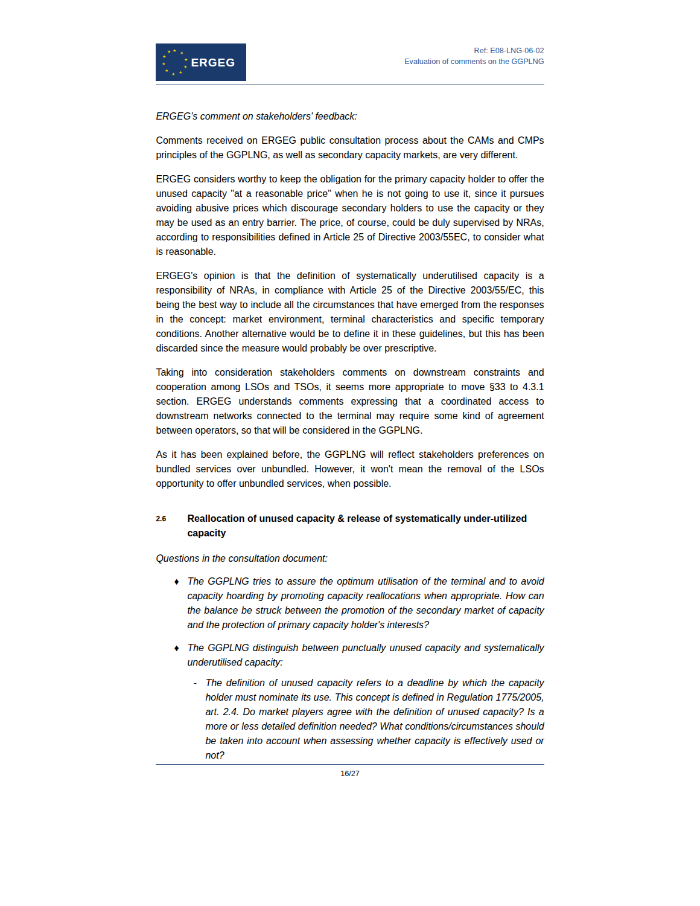★ ★ ★ ★ ★ ★ ★ ★ ★ ★
ERGEG
Ref: E08-LNG-06-02
Evaluation of comments on the GGPLNG
ERGEG's comment on stakeholders' feedback:
Comments received on ERGEG public consultation process about the CAMs and CMPs principles of the GGPLNG, as well as secondary capacity markets, are very different.
ERGEG considers worthy to keep the obligation for the primary capacity holder to offer the unused capacity "at a reasonable price" when he is not going to use it, since it pursues avoiding abusive prices which discourage secondary holders to use the capacity or they may be used as an entry barrier. The price, of course, could be duly supervised by NRAs, according to responsibilities defined in Article 25 of Directive 2003/55EC, to consider what is reasonable.
ERGEG's opinion is that the definition of systematically underutilised capacity is a responsibility of NRAs, in compliance with Article 25 of the Directive 2003/55/EC, this being the best way to include all the circumstances that have emerged from the responses in the concept: market environment, terminal characteristics and specific temporary conditions. Another alternative would be to define it in these guidelines, but this has been discarded since the measure would probably be over prescriptive.
Taking into consideration stakeholders comments on downstream constraints and cooperation among LSOs and TSOs, it seems more appropriate to move §33 to 4.3.1 section. ERGEG understands comments expressing that a coordinated access to downstream networks connected to the terminal may require some kind of agreement between operators, so that will be considered in the GGPLNG.
As it has been explained before, the GGPLNG will reflect stakeholders preferences on bundled services over unbundled. However, it won't mean the removal of the LSOs opportunity to offer unbundled services, when possible.
2.6 Reallocation of unused capacity & release of systematically under-utilized capacity
Questions in the consultation document:
The GGPLNG tries to assure the optimum utilisation of the terminal and to avoid capacity hoarding by promoting capacity reallocations when appropriate. How can the balance be struck between the promotion of the secondary market of capacity and the protection of primary capacity holder's interests?
The GGPLNG distinguish between punctually unused capacity and systematically underutilised capacity:
The definition of unused capacity refers to a deadline by which the capacity holder must nominate its use. This concept is defined in Regulation 1775/2005, art. 2.4. Do market players agree with the definition of unused capacity? Is a more or less detailed definition needed? What conditions/circumstances should be taken into account when assessing whether capacity is effectively used or not?
16/27